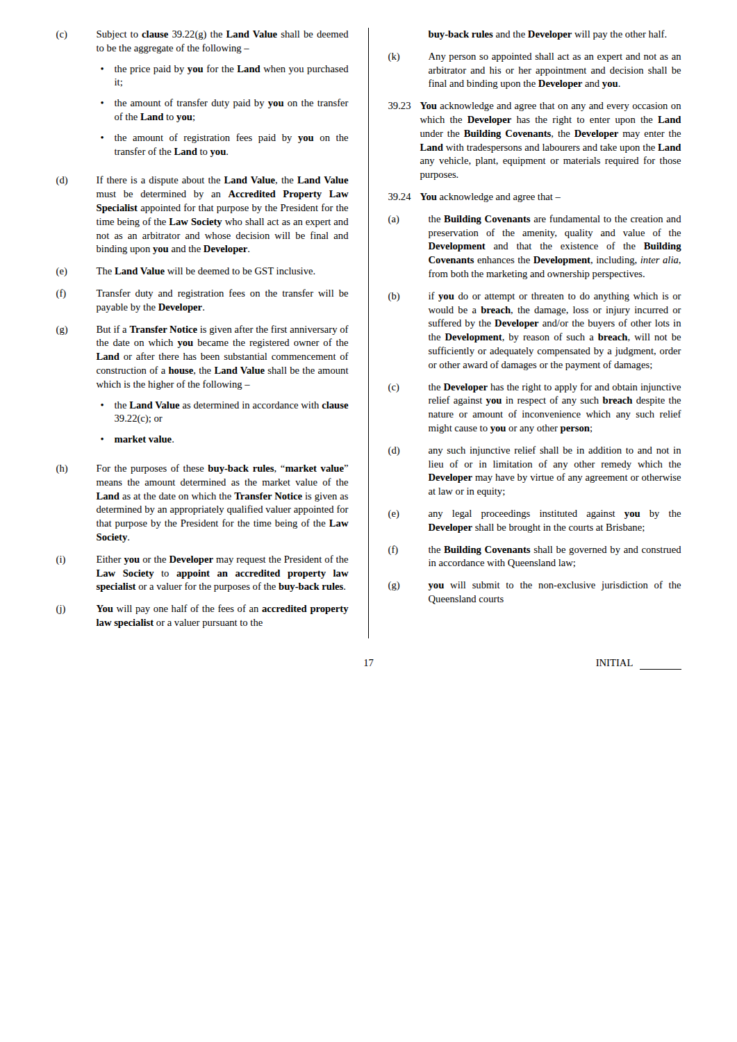(c)
Subject to clause 39.22(g) the Land Value shall be deemed to be the aggregate of the following –
the price paid by you for the Land when you purchased it;
the amount of transfer duty paid by you on the transfer of the Land to you;
the amount of registration fees paid by you on the transfer of the Land to you.
(d)
If there is a dispute about the Land Value, the Land Value must be determined by an Accredited Property Law Specialist appointed for that purpose by the President for the time being of the Law Society who shall act as an expert and not as an arbitrator and whose decision will be final and binding upon you and the Developer.
(e)
The Land Value will be deemed to be GST inclusive.
(f)
Transfer duty and registration fees on the transfer will be payable by the Developer.
(g)
But if a Transfer Notice is given after the first anniversary of the date on which you became the registered owner of the Land or after there has been substantial commencement of construction of a house, the Land Value shall be the amount which is the higher of the following –
the Land Value as determined in accordance with clause 39.22(c); or
market value.
(h)
For the purposes of these buy-back rules, “market value” means the amount determined as the market value of the Land as at the date on which the Transfer Notice is given as determined by an appropriately qualified valuer appointed for that purpose by the President for the time being of the Law Society.
(i)
Either you or the Developer may request the President of the Law Society to appoint an accredited property law specialist or a valuer for the purposes of the buy-back rules.
(j)
You will pay one half of the fees of an accredited property law specialist or a valuer pursuant to the
buy-back rules and the Developer will pay the other half.
(k)
Any person so appointed shall act as an expert and not as an arbitrator and his or her appointment and decision shall be final and binding upon the Developer and you.
39.23
You acknowledge and agree that on any and every occasion on which the Developer has the right to enter upon the Land under the Building Covenants, the Developer may enter the Land with tradespersons and labourers and take upon the Land any vehicle, plant, equipment or materials required for those purposes.
39.24
You acknowledge and agree that –
(a)
the Building Covenants are fundamental to the creation and preservation of the amenity, quality and value of the Development and that the existence of the Building Covenants enhances the Development, including, inter alia, from both the marketing and ownership perspectives.
(b)
if you do or attempt or threaten to do anything which is or would be a breach, the damage, loss or injury incurred or suffered by the Developer and/or the buyers of other lots in the Development, by reason of such a breach, will not be sufficiently or adequately compensated by a judgment, order or other award of damages or the payment of damages;
(c)
the Developer has the right to apply for and obtain injunctive relief against you in respect of any such breach despite the nature or amount of inconvenience which any such relief might cause to you or any other person;
(d)
any such injunctive relief shall be in addition to and not in lieu of or in limitation of any other remedy which the Developer may have by virtue of any agreement or otherwise at law or in equity;
(e)
any legal proceedings instituted against you by the Developer shall be brought in the courts at Brisbane;
(f)
the Building Covenants shall be governed by and construed in accordance with Queensland law;
(g)
you will submit to the non-exclusive jurisdiction of the Queensland courts
17
INITIAL